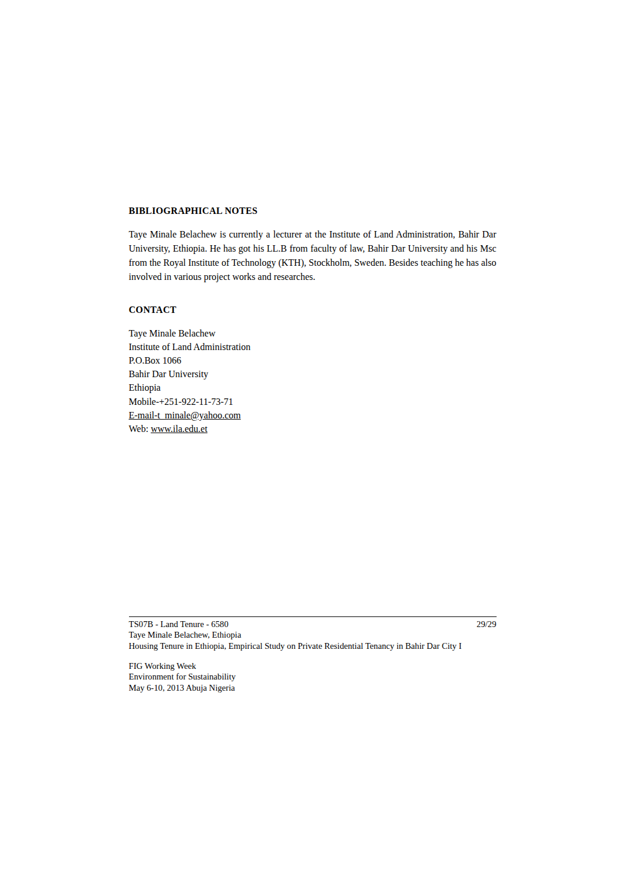BIBLIOGRAPHICAL NOTES
Taye Minale Belachew is currently a lecturer at the Institute of Land Administration, Bahir Dar University, Ethiopia. He has got his LL.B from faculty of law, Bahir Dar University and his Msc from the Royal Institute of Technology (KTH), Stockholm, Sweden. Besides teaching he has also involved in various project works and researches.
CONTACT
Taye Minale Belachew
Institute of Land Administration
P.O.Box 1066
Bahir Dar University
Ethiopia
Mobile-+251-922-11-73-71
E-mail-t_minale@yahoo.com
Web: www.ila.edu.et
TS07B - Land Tenure - 6580
Taye Minale Belachew, Ethiopia
Housing Tenure in Ethiopia, Empirical Study on Private Residential Tenancy in Bahir Dar City I
29/29
FIG Working Week
Environment for Sustainability
May 6-10, 2013 Abuja Nigeria